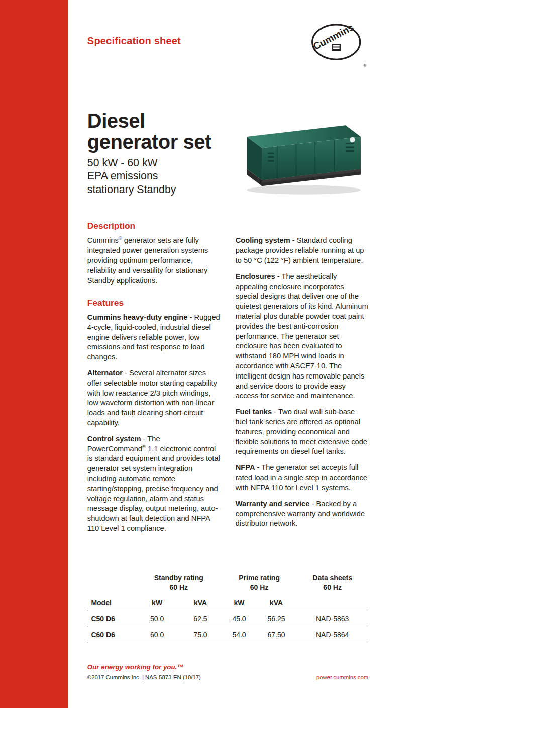Specification sheet
Cummins
®
Diesel
generator set
50 kW - 60 kW
EPA emissions
stationary Standby
Description
Cummins® generator sets are fully integrated power generation systems providing optimum performance, reliability and versatility for stationary Standby applications.
Features
Cummins heavy-duty engine - Rugged 4-cycle, liquid-cooled, industrial diesel engine delivers reliable power, low emissions and fast response to load changes.
Alternator - Several alternator sizes offer selectable motor starting capability with low reactance 2/3 pitch windings, low waveform distortion with non-linear loads and fault clearing short-circuit capability.
Control system - The PowerCommand® 1.1 electronic control is standard equipment and provides total generator set system integration including automatic remote starting/stopping, precise frequency and voltage regulation, alarm and status message display, output metering, auto-shutdown at fault detection and NFPA 110 Level 1 compliance.
Cooling system - Standard cooling package provides reliable running at up to 50 °C (122 °F) ambient temperature.
Enclosures - The aesthetically appealing enclosure incorporates special designs that deliver one of the quietest generators of its kind. Aluminum material plus durable powder coat paint provides the best anti-corrosion performance. The generator set enclosure has been evaluated to withstand 180 MPH wind loads in accordance with ASCE7-10. The intelligent design has removable panels and service doors to provide easy access for service and maintenance.
Fuel tanks - Two dual wall sub-base fuel tank series are offered as optional features, providing economical and flexible solutions to meet extensive code requirements on diesel fuel tanks.
NFPA - The generator set accepts full rated load in a single step in accordance with NFPA 110 for Level 1 systems.
Warranty and service - Backed by a comprehensive warranty and worldwide distributor network.
| | Standby rating 60 Hz | Prime rating 60 Hz | Data sheets 60 Hz |
| --- | --- | --- | --- |
| Model | kW | kVA | kW | kVA | |
| C50 D6 | 50.0 | 62.5 | 45.0 | 56.25 | NAD-5863 |
| C60 D6 | 60.0 | 75.0 | 54.0 | 67.50 | NAD-5864 |
Our energy working for you.™
©2017 Cummins Inc. | NAS-5873-EN (10/17)
power.cummins.com